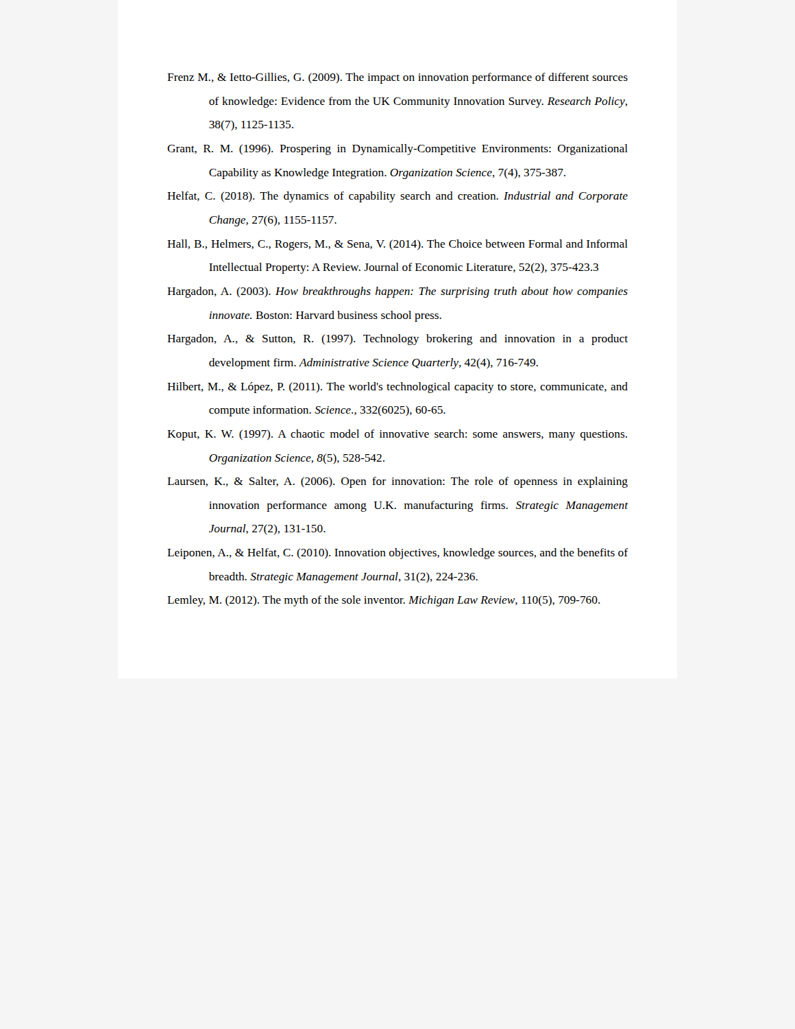Frenz M., & Ietto-Gillies, G. (2009). The impact on innovation performance of different sources of knowledge: Evidence from the UK Community Innovation Survey. Research Policy, 38(7), 1125-1135.
Grant, R. M. (1996). Prospering in Dynamically-Competitive Environments: Organizational Capability as Knowledge Integration. Organization Science, 7(4), 375-387.
Helfat, C. (2018). The dynamics of capability search and creation. Industrial and Corporate Change, 27(6), 1155-1157.
Hall, B., Helmers, C., Rogers, M., & Sena, V. (2014). The Choice between Formal and Informal Intellectual Property: A Review. Journal of Economic Literature, 52(2), 375-423.3
Hargadon, A. (2003). How breakthroughs happen: The surprising truth about how companies innovate. Boston: Harvard business school press.
Hargadon, A., & Sutton, R. (1997). Technology brokering and innovation in a product development firm. Administrative Science Quarterly, 42(4), 716-749.
Hilbert, M., & López, P. (2011). The world's technological capacity to store, communicate, and compute information. Science., 332(6025), 60-65.
Koput, K. W. (1997). A chaotic model of innovative search: some answers, many questions. Organization Science, 8(5), 528-542.
Laursen, K., & Salter, A. (2006). Open for innovation: The role of openness in explaining innovation performance among U.K. manufacturing firms. Strategic Management Journal, 27(2), 131-150.
Leiponen, A., & Helfat, C. (2010). Innovation objectives, knowledge sources, and the benefits of breadth. Strategic Management Journal, 31(2), 224-236.
Lemley, M. (2012). The myth of the sole inventor. Michigan Law Review, 110(5), 709-760.